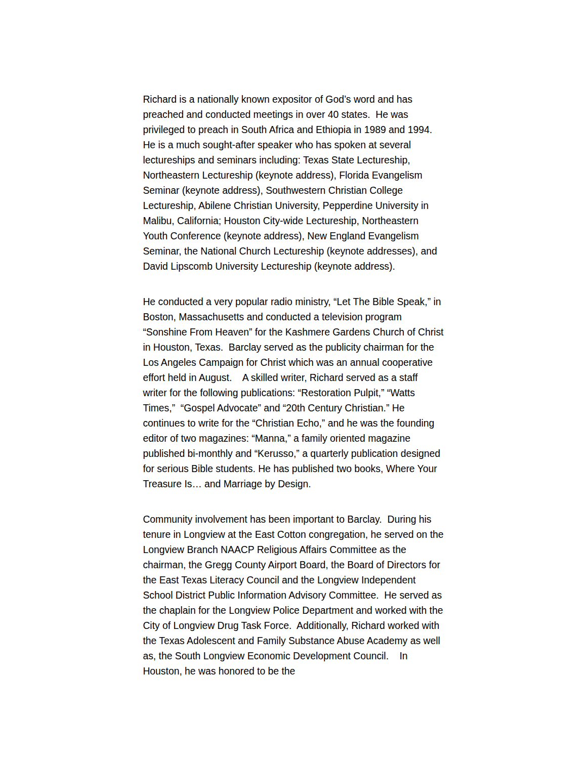Richard is a nationally known expositor of God’s word and has preached and conducted meetings in over 40 states. He was privileged to preach in South Africa and Ethiopia in 1989 and 1994. He is a much sought-after speaker who has spoken at several lectureships and seminars including: Texas State Lectureship, Northeastern Lectureship (keynote address), Florida Evangelism Seminar (keynote address), Southwestern Christian College Lectureship, Abilene Christian University, Pepperdine University in Malibu, California; Houston City-wide Lectureship, Northeastern Youth Conference (keynote address), New England Evangelism Seminar, the National Church Lectureship (keynote addresses), and David Lipscomb University Lectureship (keynote address).
He conducted a very popular radio ministry, “Let The Bible Speak,” in Boston, Massachusetts and conducted a television program “Sonshine From Heaven” for the Kashmere Gardens Church of Christ in Houston, Texas. Barclay served as the publicity chairman for the Los Angeles Campaign for Christ which was an annual cooperative effort held in August. A skilled writer, Richard served as a staff writer for the following publications: “Restoration Pulpit,” “Watts Times,” “Gospel Advocate” and “20th Century Christian.” He continues to write for the “Christian Echo,” and he was the founding editor of two magazines: “Manna,” a family oriented magazine published bi-monthly and “Kerusso,” a quarterly publication designed for serious Bible students. He has published two books, Where Your Treasure Is… and Marriage by Design.
Community involvement has been important to Barclay. During his tenure in Longview at the East Cotton congregation, he served on the Longview Branch NAACP Religious Affairs Committee as the chairman, the Gregg County Airport Board, the Board of Directors for the East Texas Literacy Council and the Longview Independent School District Public Information Advisory Committee. He served as the chaplain for the Longview Police Department and worked with the City of Longview Drug Task Force. Additionally, Richard worked with the Texas Adolescent and Family Substance Abuse Academy as well as, the South Longview Economic Development Council. In Houston, he was honored to be the